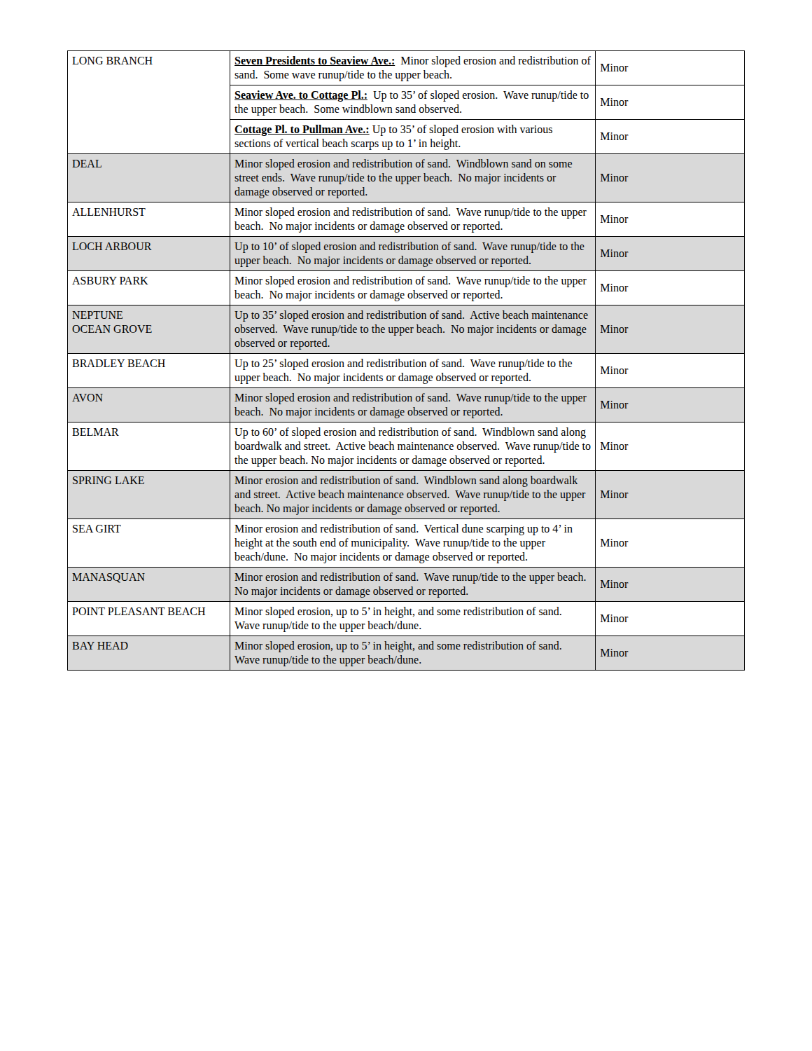| LONG BRANCH | Seven Presidents to Seaview Ave.: Minor sloped erosion and redistribution of sand. Some wave runup/tide to the upper beach. | Minor |
| Seaview Ave. to Cottage Pl.: Up to 35’ of sloped erosion. Wave runup/tide to the upper beach. Some windblown sand observed. | Minor |
| Cottage Pl. to Pullman Ave.: Up to 35’ of sloped erosion with various sections of vertical beach scarps up to 1’ in height. | Minor |
| DEAL | Minor sloped erosion and redistribution of sand. Windblown sand on some street ends. Wave runup/tide to the upper beach. No major incidents or damage observed or reported. | Minor |
| ALLENHURST | Minor sloped erosion and redistribution of sand. Wave runup/tide to the upper beach. No major incidents or damage observed or reported. | Minor |
| LOCH ARBOUR | Up to 10’ of sloped erosion and redistribution of sand. Wave runup/tide to the upper beach. No major incidents or damage observed or reported. | Minor |
| ASBURY PARK | Minor sloped erosion and redistribution of sand. Wave runup/tide to the upper beach. No major incidents or damage observed or reported. | Minor |
| NEPTUNE OCEAN GROVE | Up to 35’ sloped erosion and redistribution of sand. Active beach maintenance observed. Wave runup/tide to the upper beach. No major incidents or damage observed or reported. | Minor |
| BRADLEY BEACH | Up to 25’ sloped erosion and redistribution of sand. Wave runup/tide to the upper beach. No major incidents or damage observed or reported. | Minor |
| AVON | Minor sloped erosion and redistribution of sand. Wave runup/tide to the upper beach. No major incidents or damage observed or reported. | Minor |
| BELMAR | Up to 60’ of sloped erosion and redistribution of sand. Windblown sand along boardwalk and street. Active beach maintenance observed. Wave runup/tide to the upper beach. No major incidents or damage observed or reported. | Minor |
| SPRING LAKE | Minor erosion and redistribution of sand. Windblown sand along boardwalk and street. Active beach maintenance observed. Wave runup/tide to the upper beach. No major incidents or damage observed or reported. | Minor |
| SEA GIRT | Minor erosion and redistribution of sand. Vertical dune scarping up to 4’ in height at the south end of municipality. Wave runup/tide to the upper beach/dune. No major incidents or damage observed or reported. | Minor |
| MANASQUAN | Minor erosion and redistribution of sand. Wave runup/tide to the upper beach. No major incidents or damage observed or reported. | Minor |
| POINT PLEASANT BEACH | Minor sloped erosion, up to 5’ in height, and some redistribution of sand. Wave runup/tide to the upper beach/dune. | Minor |
| BAY HEAD | Minor sloped erosion, up to 5’ in height, and some redistribution of sand. Wave runup/tide to the upper beach/dune. | Minor |